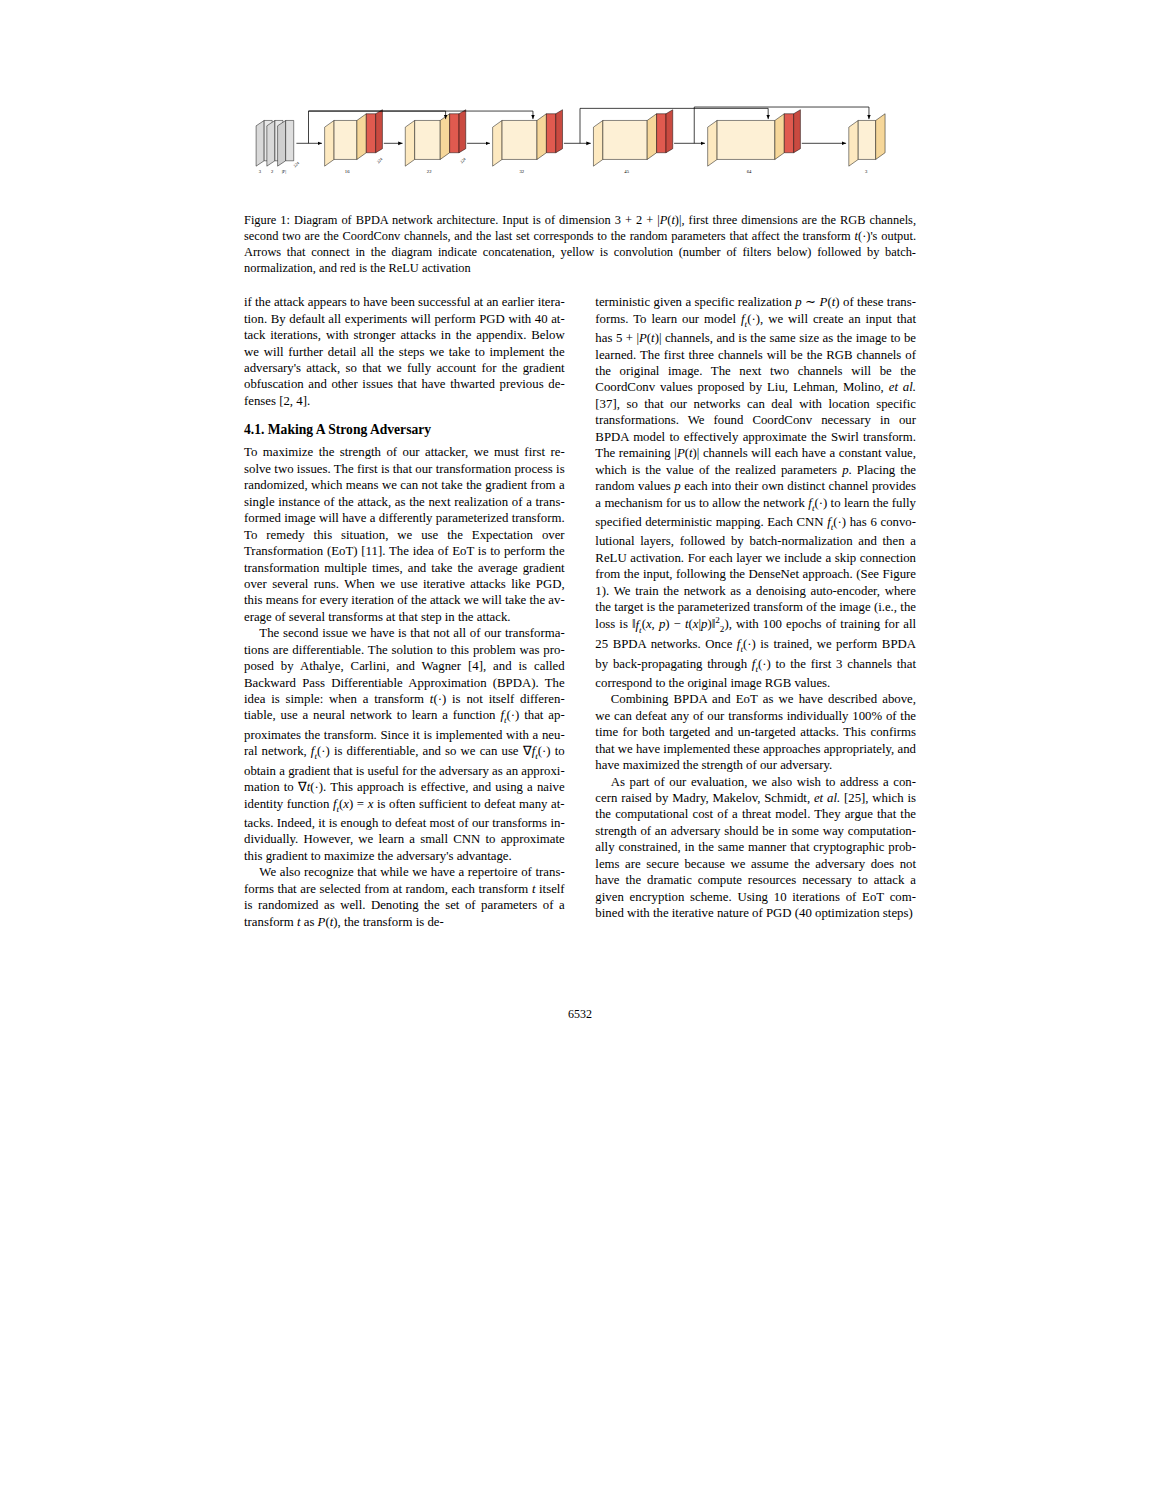3 2 |P| 224 16 224 22 224 32 45 64 3
Figure 1: Diagram of BPDA network architecture. Input is of dimension 3 + 2 + |P(t)|, first three dimensions are the RGB channels, second two are the CoordConv channels, and the last set corresponds to the random parameters that affect the transform t(·)'s output. Arrows that connect in the diagram indicate concatenation, yellow is convolution (number of filters below) followed by batch-normalization, and red is the ReLU activation
if the attack appears to have been successful at an earlier iteration. By default all experiments will perform PGD with 40 attack iterations, with stronger attacks in the appendix. Below we will further detail all the steps we take to implement the adversary's attack, so that we fully account for the gradient obfuscation and other issues that have thwarted previous defenses [2, 4].
4.1. Making A Strong Adversary
To maximize the strength of our attacker, we must first resolve two issues. The first is that our transformation process is randomized, which means we can not take the gradient from a single instance of the attack, as the next realization of a transformed image will have a differently parameterized transform. To remedy this situation, we use the Expectation over Transformation (EoT) [11]. The idea of EoT is to perform the transformation multiple times, and take the average gradient over several runs. When we use iterative attacks like PGD, this means for every iteration of the attack we will take the average of several transforms at that step in the attack.
The second issue we have is that not all of our transformations are differentiable. The solution to this problem was proposed by Athalye, Carlini, and Wagner [4], and is called Backward Pass Differentiable Approximation (BPDA). The idea is simple: when a transform t(·) is not itself differentiable, use a neural network to learn a function ft(·) that approximates the transform. Since it is implemented with a neural network, ft(·) is differentiable, and so we can use ∇ft(·) to obtain a gradient that is useful for the adversary as an approximation to ∇t(·). This approach is effective, and using a naive identity function ft(x) = x is often sufficient to defeat many attacks. Indeed, it is enough to defeat most of our transforms individually. However, we learn a small CNN to approximate this gradient to maximize the adversary's advantage.
We also recognize that while we have a repertoire of transforms that are selected from at random, each transform t itself is randomized as well. Denoting the set of parameters of a transform t as P(t), the transform is de-
terministic given a specific realization p ∼ P(t) of these transforms. To learn our model ft(·), we will create an input that has 5 + |P(t)| channels, and is the same size as the image to be learned. The first three channels will be the RGB channels of the original image. The next two channels will be the CoordConv values proposed by Liu, Lehman, Molino, et al. [37], so that our networks can deal with location specific transformations. We found CoordConv necessary in our BPDA model to effectively approximate the Swirl transform. The remaining |P(t)| channels will each have a constant value, which is the value of the realized parameters p. Placing the random values p each into their own distinct channel provides a mechanism for us to allow the network ft(·) to learn the fully specified deterministic mapping. Each CNN ft(·) has 6 convolutional layers, followed by batch-normalization and then a ReLU activation. For each layer we include a skip connection from the input, following the DenseNet approach. (See Figure 1). We train the network as a denoising auto-encoder, where the target is the parameterized transform of the image (i.e., the loss is ‖ft(x, p) − t(x|p)‖22), with 100 epochs of training for all 25 BPDA networks. Once ft(·) is trained, we perform BPDA by back-propagating through ft(·) to the first 3 channels that correspond to the original image RGB values.
Combining BPDA and EoT as we have described above, we can defeat any of our transforms individually 100% of the time for both targeted and un-targeted attacks. This confirms that we have implemented these approaches appropriately, and have maximized the strength of our adversary.
As part of our evaluation, we also wish to address a concern raised by Madry, Makelov, Schmidt, et al. [25], which is the computational cost of a threat model. They argue that the strength of an adversary should be in some way computationally constrained, in the same manner that cryptographic problems are secure because we assume the adversary does not have the dramatic compute resources necessary to attack a given encryption scheme. Using 10 iterations of EoT combined with the iterative nature of PGD (40 optimization steps)
6532